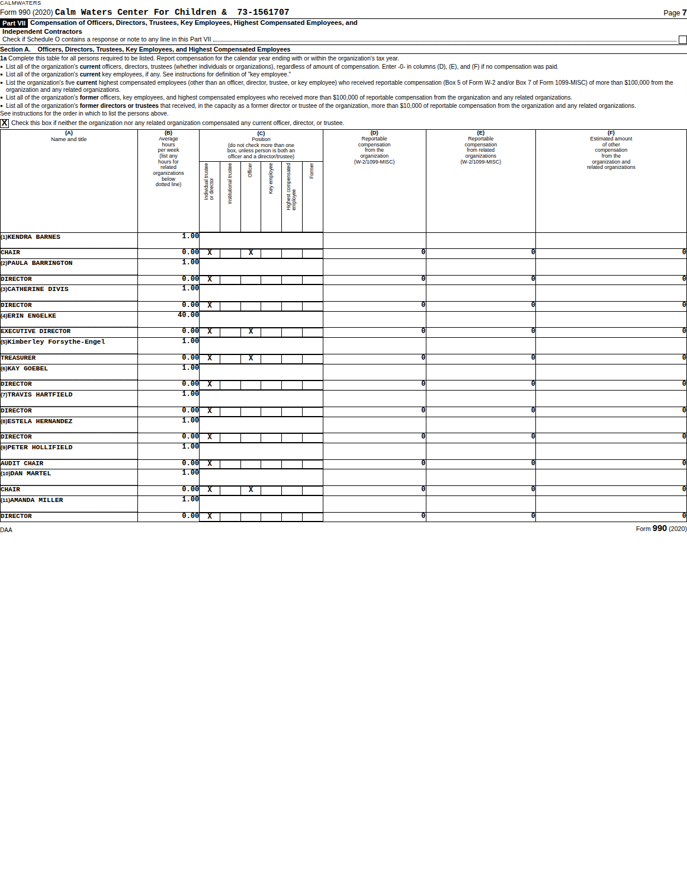CALMWATERS
Form 990 (2020) Calm Waters Center For Children & 73-1561707
Page 7
Part VII
Compensation of Officers, Directors, Trustees, Key Employees, Highest Compensated Employees, and
Independent Contractors
Check if Schedule O contains a response or note to any line in this Part VII
Section A. Officers, Directors, Trustees, Key Employees, and Highest Compensated Employees
1a Complete this table for all persons required to be listed. Report compensation for the calendar year ending with or within the organization's tax year.
List all of the organization's current officers, directors, trustees (whether individuals or organizations), regardless of amount of compensation. Enter -0- in columns (D), (E), and (F) if no compensation was paid.
List all of the organization's current key employees, if any. See instructions for definition of "key employee."
List the organization's five current highest compensated employees (other than an officer, director, trustee, or key employee) who received reportable compensation (Box 5 of Form W-2 and/or Box 7 of Form 1099-MISC) of more than $100,000 from the organization and any related organizations.
List all of the organization's former officers, key employees, and highest compensated employees who received more than $100,000 of reportable compensation from the organization and any related organizations.
List all of the organization's former directors or trustees that received, in the capacity as a former director or trustee of the organization, more than $10,000 of reportable compensation from the organization and any related organizations.
See instructions for the order in which to list the persons above.
X
Check this box if neither the organization nor any related organization compensated any current officer, director, or trustee.
| (A) Name and title | (B) Average hours per week (list any hours for related organizations below dotted line) | (C) Position (do not check more than one box, unless person is both an officer and a director/trustee) / Individual trustee or director / Institutional trustee / Officer / Key employee / Highest compensated employee / Former / | (D) Reportable compensation from the organization (W-2/1099-MISC) | (E) Reportable compensation from related organizations (W-2/1099-MISC) | (F) Estimated amount of other compensation from the organization and related organizations |
| (1) KENDRA BARNES | 1.00 | | | | |
| CHAIR | 0.00 | / X / / X / / / / | 0 | 0 | 0 |
| (2) PAULA BARRINGTON | 1.00 | | | | |
| DIRECTOR | 0.00 | / X / / / / / / | 0 | 0 | 0 |
| (3) CATHERINE DIVIS | 1.00 | | | | |
| DIRECTOR | 0.00 | / X / / / / / / | 0 | 0 | 0 |
| (4) ERIN ENGELKE | 40.00 | | | | |
| EXECUTIVE DIRECTOR | 0.00 | / X / / X / / / / | 0 | 0 | 0 |
| (5) Kimberley Forsythe-Engel | 1.00 | | | | |
| TREASURER | 0.00 | / X / / X / / / / | 0 | 0 | 0 |
| (6) KAY GOEBEL | 1.00 | | | | |
| DIRECTOR | 0.00 | / X / / / / / / | 0 | 0 | 0 |
| (7) TRAVIS HARTFIELD | 1.00 | | | | |
| DIRECTOR | 0.00 | / X / / / / / / | 0 | 0 | 0 |
| (8) ESTELA HERNANDEZ | 1.00 | | | | |
| DIRECTOR | 0.00 | / X / / / / / / | 0 | 0 | 0 |
| (9) PETER HOLLIFIELD | 1.00 | | | | |
| AUDIT CHAIR | 0.00 | / X / / / / / / | 0 | 0 | 0 |
| (10) DAN MARTEL | 1.00 | | | | |
| CHAIR | 0.00 | / X / / X / / / / | 0 | 0 | 0 |
| (11) AMANDA MILLER | 1.00 | | | | |
| DIRECTOR | 0.00 | / X / / / / / / | 0 | 0 | 0 |
DAA
Form 990 (2020)